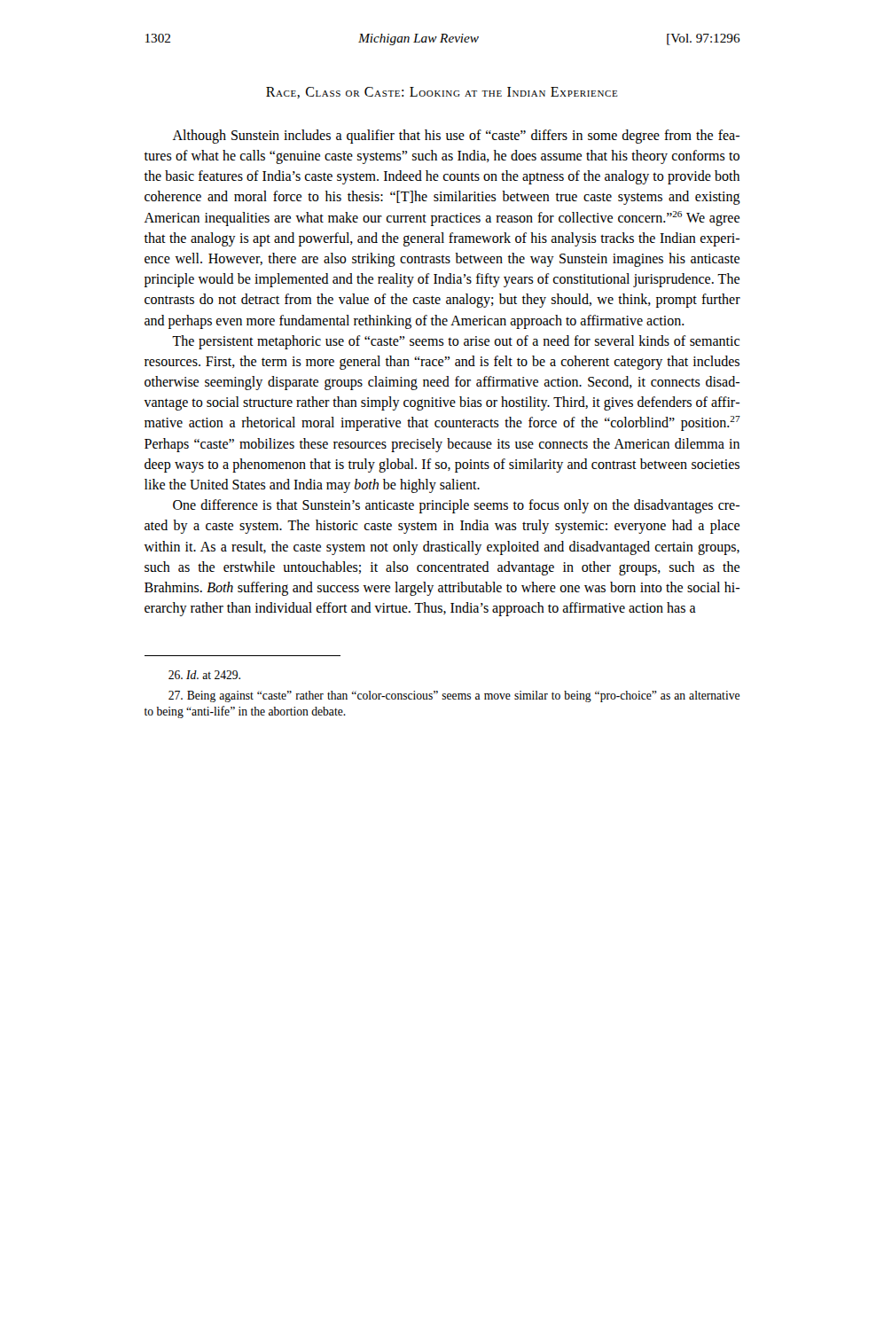1302 Michigan Law Review [Vol. 97:1296
Race, Class or Caste: Looking at the Indian Experience
Although Sunstein includes a qualifier that his use of “caste” differs in some degree from the features of what he calls “genuine caste systems” such as India, he does assume that his theory conforms to the basic features of India’s caste system. Indeed he counts on the aptness of the analogy to provide both coherence and moral force to his thesis: “[T]he similarities between true caste systems and existing American inequalities are what make our current practices a reason for collective concern.”26 We agree that the analogy is apt and powerful, and the general framework of his analysis tracks the Indian experience well. However, there are also striking contrasts between the way Sunstein imagines his anticaste principle would be implemented and the reality of India’s fifty years of constitutional jurisprudence. The contrasts do not detract from the value of the caste analogy; but they should, we think, prompt further and perhaps even more fundamental rethinking of the American approach to affirmative action.
The persistent metaphoric use of “caste” seems to arise out of a need for several kinds of semantic resources. First, the term is more general than “race” and is felt to be a coherent category that includes otherwise seemingly disparate groups claiming need for affirmative action. Second, it connects disadvantage to social structure rather than simply cognitive bias or hostility. Third, it gives defenders of affirmative action a rhetorical moral imperative that counteracts the force of the “colorblind” position.27 Perhaps “caste” mobilizes these resources precisely because its use connects the American dilemma in deep ways to a phenomenon that is truly global. If so, points of similarity and contrast between societies like the United States and India may both be highly salient.
One difference is that Sunstein’s anticaste principle seems to focus only on the disadvantages created by a caste system. The historic caste system in India was truly systemic: everyone had a place within it. As a result, the caste system not only drastically exploited and disadvantaged certain groups, such as the erstwhile untouchables; it also concentrated advantage in other groups, such as the Brahmins. Both suffering and success were largely attributable to where one was born into the social hierarchy rather than individual effort and virtue. Thus, India’s approach to affirmative action has a
26. Id. at 2429.
27. Being against “caste” rather than “color-conscious” seems a move similar to being “pro-choice” as an alternative to being “anti-life” in the abortion debate.